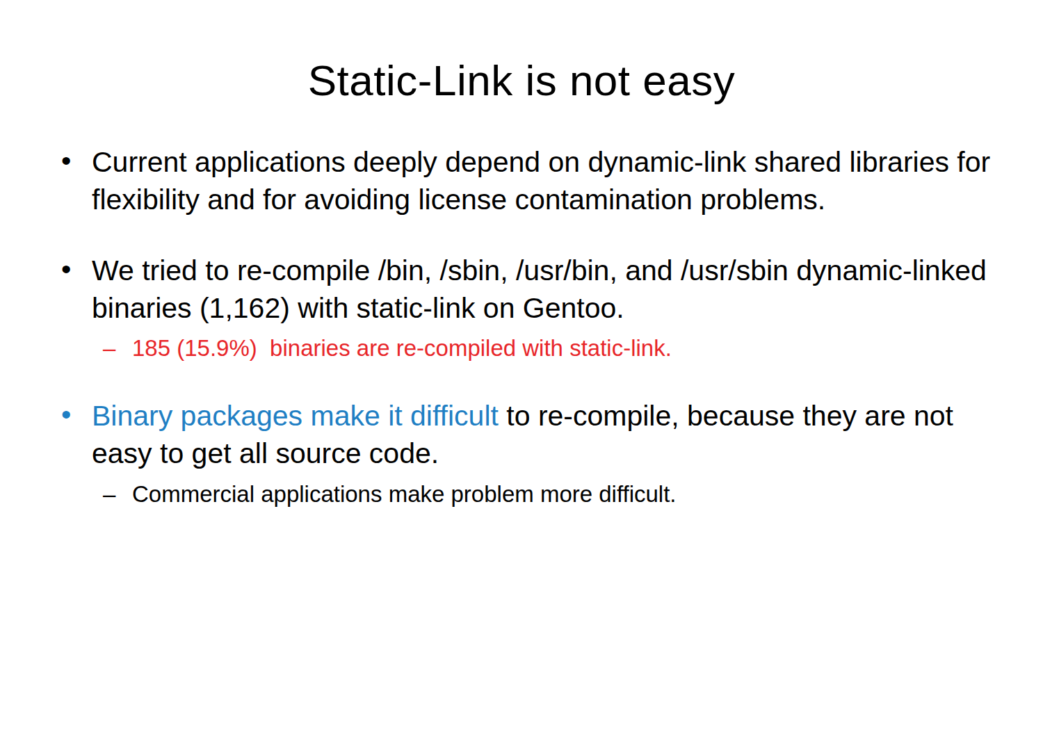Static-Link is not easy
Current applications deeply depend on dynamic-link shared libraries for flexibility and for avoiding license contamination problems.
We tried to re-compile /bin, /sbin, /usr/bin, and /usr/sbin dynamic-linked binaries (1,162) with static-link on Gentoo.
185 (15.9%) binaries are re-compiled with static-link.
Binary packages make it difficult to re-compile, because they are not easy to get all source code.
Commercial applications make problem more difficult.